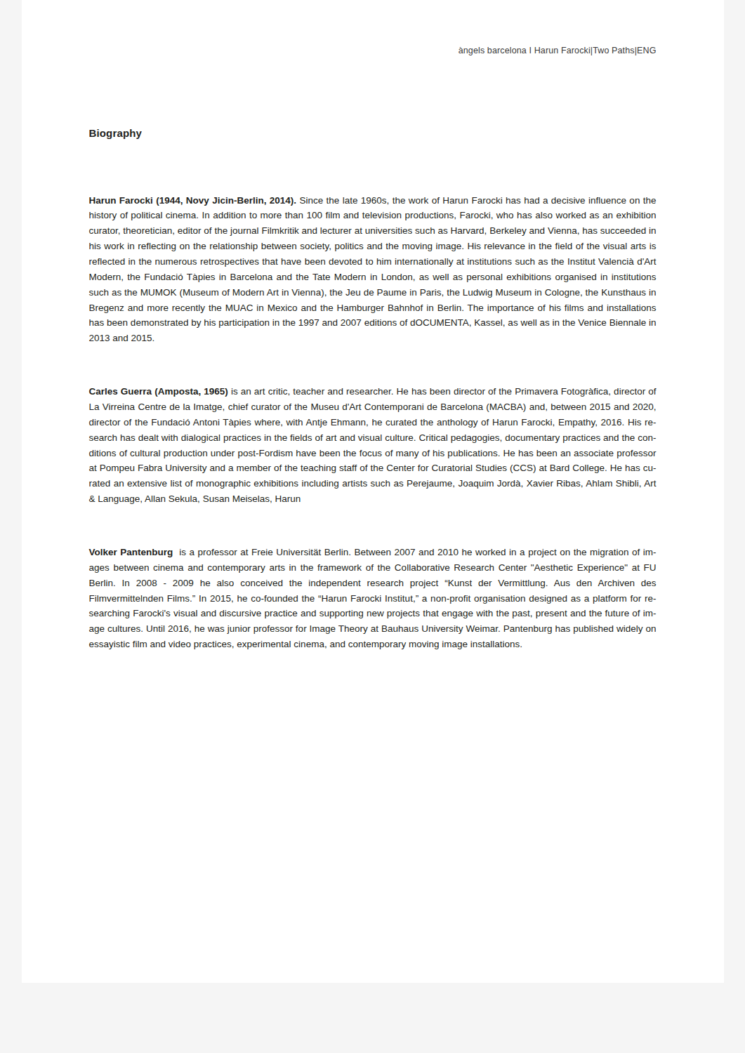àngels barcelona I Harun Farocki|Two Paths|ENG
Biography
Harun Farocki (1944, Novy Jicin-Berlin, 2014). Since the late 1960s, the work of Harun Farocki has had a decisive influence on the history of political cinema. In addition to more than 100 film and television productions, Farocki, who has also worked as an exhibition curator, theoretician, editor of the journal Filmkritik and lecturer at universities such as Harvard, Berkeley and Vienna, has succeeded in his work in reflecting on the relationship between society, politics and the moving image. His relevance in the field of the visual arts is reflected in the numerous retrospectives that have been devoted to him internationally at institutions such as the Institut Valencià d'Art Modern, the Fundació Tàpies in Barcelona and the Tate Modern in London, as well as personal exhibitions organised in institutions such as the MUMOK (Museum of Modern Art in Vienna), the Jeu de Paume in Paris, the Ludwig Museum in Cologne, the Kunsthaus in Bregenz and more recently the MUAC in Mexico and the Hamburger Bahnhof in Berlin. The importance of his films and installations has been demonstrated by his participation in the 1997 and 2007 editions of dOCUMENTA, Kassel, as well as in the Venice Biennale in 2013 and 2015.
Carles Guerra (Amposta, 1965) is an art critic, teacher and researcher. He has been director of the Primavera Fotogràfica, director of La Virreina Centre de la Imatge, chief curator of the Museu d'Art Contemporani de Barcelona (MACBA) and, between 2015 and 2020, director of the Fundació Antoni Tàpies where, with Antje Ehmann, he curated the anthology of Harun Farocki, Empathy, 2016. His research has dealt with dialogical practices in the fields of art and visual culture. Critical pedagogies, documentary practices and the conditions of cultural production under post-Fordism have been the focus of many of his publications. He has been an associate professor at Pompeu Fabra University and a member of the teaching staff of the Center for Curatorial Studies (CCS) at Bard College. He has curated an extensive list of monographic exhibitions including artists such as Perejaume, Joaquim Jordà, Xavier Ribas, Ahlam Shibli, Art & Language, Allan Sekula, Susan Meiselas, Harun
Volker Pantenburg is a professor at Freie Universität Berlin. Between 2007 and 2010 he worked in a project on the migration of images between cinema and contemporary arts in the framework of the Collaborative Research Center "Aesthetic Experience" at FU Berlin. In 2008 - 2009 he also conceived the independent research project “Kunst der Vermittlung. Aus den Archiven des Filmvermittelnden Films.” In 2015, he co-founded the “Harun Farocki Institut,” a non-profit organisation designed as a platform for researching Farocki's visual and discursive practice and supporting new projects that engage with the past, present and the future of image cultures. Until 2016, he was junior professor for Image Theory at Bauhaus University Weimar. Pantenburg has published widely on essayistic film and video practices, experimental cinema, and contemporary moving image installations.